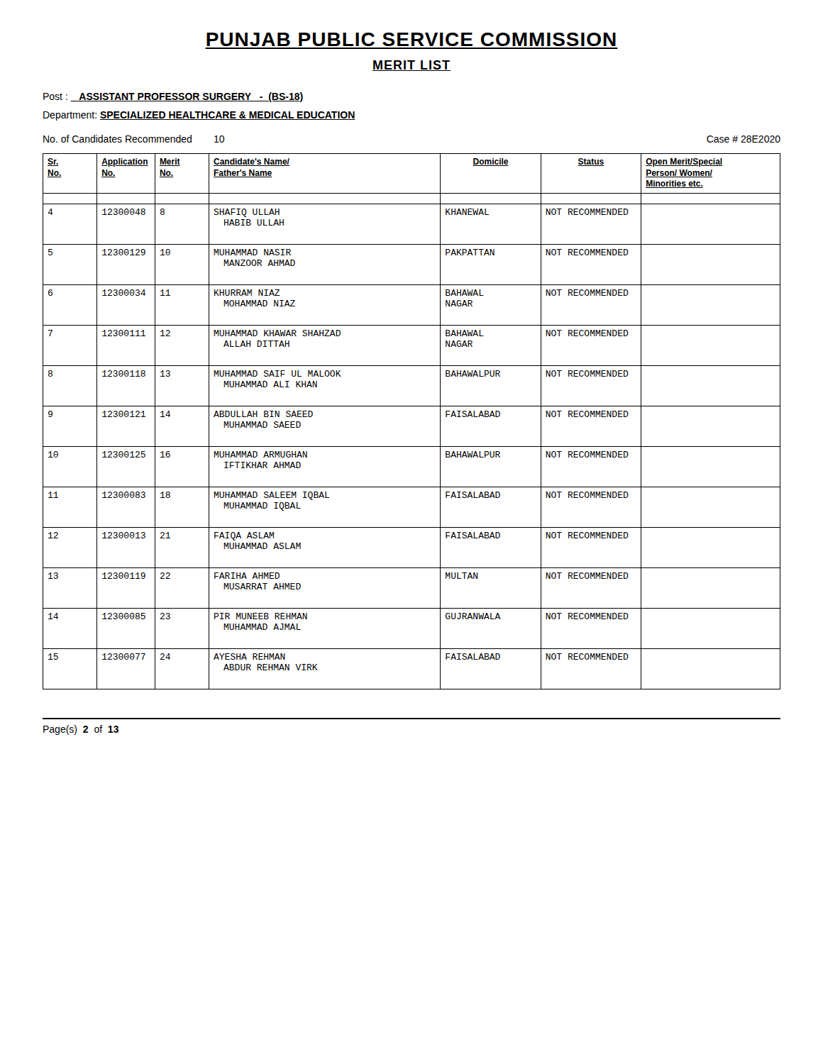PUNJAB PUBLIC SERVICE COMMISSION
MERIT LIST
Post : ASSISTANT PROFESSOR SURGERY - (BS-18)
Department: SPECIALIZED HEALTHCARE & MEDICAL EDUCATION
No. of Candidates Recommended10
Case # 28E2020
| Sr. No. | Application No. | Merit No. | Candidate's Name/ Father's Name | Domicile | Status | Open Merit/Special Person/ Women/ Minorities etc. |
| --- | --- | --- | --- | --- | --- | --- |
| 4 | 12300048 | 8 | SHAFIQ ULLAH HABIB ULLAH | KHANEWAL | NOT RECOMMENDED | |
| 5 | 12300129 | 10 | MUHAMMAD NASIR MANZOOR AHMAD | PAKPATTAN | NOT RECOMMENDED | |
| 6 | 12300034 | 11 | KHURRAM NIAZ MOHAMMAD NIAZ | BAHAWAL NAGAR | NOT RECOMMENDED | |
| 7 | 12300111 | 12 | MUHAMMAD KHAWAR SHAHZAD ALLAH DITTAH | BAHAWAL NAGAR | NOT RECOMMENDED | |
| 8 | 12300118 | 13 | MUHAMMAD SAIF UL MALOOK MUHAMMAD ALI KHAN | BAHAWALPUR | NOT RECOMMENDED | |
| 9 | 12300121 | 14 | ABDULLAH BIN SAEED MUHAMMAD SAEED | FAISALABAD | NOT RECOMMENDED | |
| 10 | 12300125 | 16 | MUHAMMAD ARMUGHAN IFTIKHAR AHMAD | BAHAWALPUR | NOT RECOMMENDED | |
| 11 | 12300083 | 18 | MUHAMMAD SALEEM IQBAL MUHAMMAD IQBAL | FAISALABAD | NOT RECOMMENDED | |
| 12 | 12300013 | 21 | FAIQA ASLAM MUHAMMAD ASLAM | FAISALABAD | NOT RECOMMENDED | |
| 13 | 12300119 | 22 | FARIHA AHMED MUSARRAT AHMED | MULTAN | NOT RECOMMENDED | |
| 14 | 12300085 | 23 | PIR MUNEEB REHMAN MUHAMMAD AJMAL | GUJRANWALA | NOT RECOMMENDED | |
| 15 | 12300077 | 24 | AYESHA REHMAN ABDUR REHMAN VIRK | FAISALABAD | NOT RECOMMENDED | |
Page(s) 2 of 13